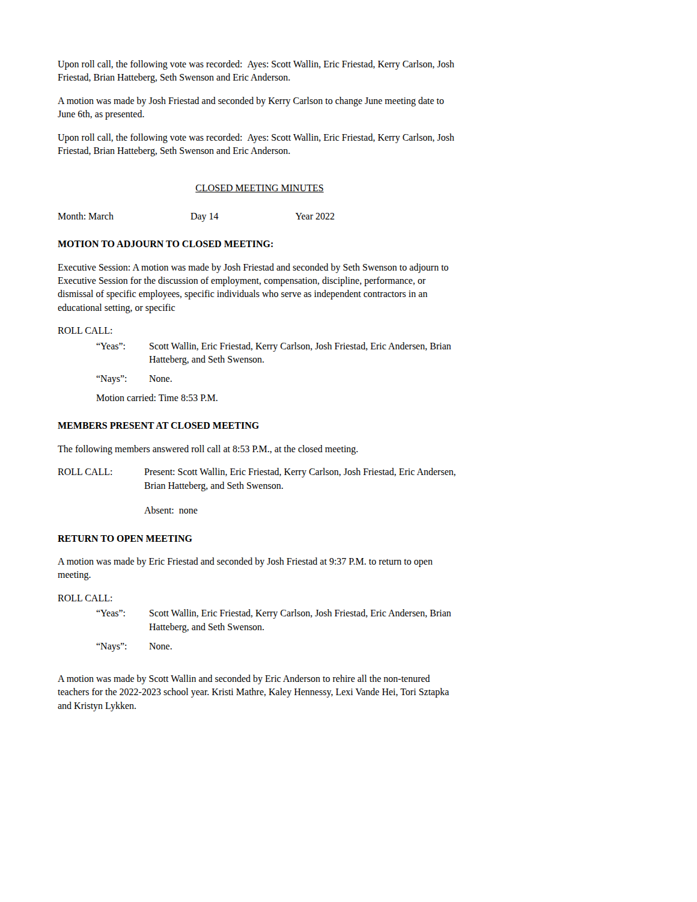Upon roll call, the following vote was recorded: Ayes: Scott Wallin, Eric Friestad, Kerry Carlson, Josh Friestad, Brian Hatteberg, Seth Swenson and Eric Anderson.
A motion was made by Josh Friestad and seconded by Kerry Carlson to change June meeting date to June 6th, as presented.
Upon roll call, the following vote was recorded: Ayes: Scott Wallin, Eric Friestad, Kerry Carlson, Josh Friestad, Brian Hatteberg, Seth Swenson and Eric Anderson.
CLOSED MEETING MINUTES
Month: March Day 14 Year 2022
MOTION TO ADJOURN TO CLOSED MEETING:
Executive Session: A motion was made by Josh Friestad and seconded by Seth Swenson to adjourn to Executive Session for the discussion of employment, compensation, discipline, performance, or dismissal of specific employees, specific individuals who serve as independent contractors in an educational setting, or specific
ROLL CALL:
“Yeas”:
Scott Wallin, Eric Friestad, Kerry Carlson, Josh Friestad, Eric Andersen, Brian Hatteberg, and Seth Swenson.
“Nays”:
None.
Motion carried: Time 8:53 P.M.
MEMBERS PRESENT AT CLOSED MEETING
The following members answered roll call at 8:53 P.M., at the closed meeting.
ROLL CALL:
Present: Scott Wallin, Eric Friestad, Kerry Carlson, Josh Friestad, Eric Andersen, Brian Hatteberg, and Seth Swenson.
Absent: none
RETURN TO OPEN MEETING
A motion was made by Eric Friestad and seconded by Josh Friestad at 9:37 P.M. to return to open meeting.
ROLL CALL:
“Yeas”:
Scott Wallin, Eric Friestad, Kerry Carlson, Josh Friestad, Eric Andersen, Brian Hatteberg, and Seth Swenson.
“Nays”:
None.
A motion was made by Scott Wallin and seconded by Eric Anderson to rehire all the non-tenured teachers for the 2022-2023 school year. Kristi Mathre, Kaley Hennessy, Lexi Vande Hei, Tori Sztapka and Kristyn Lykken.